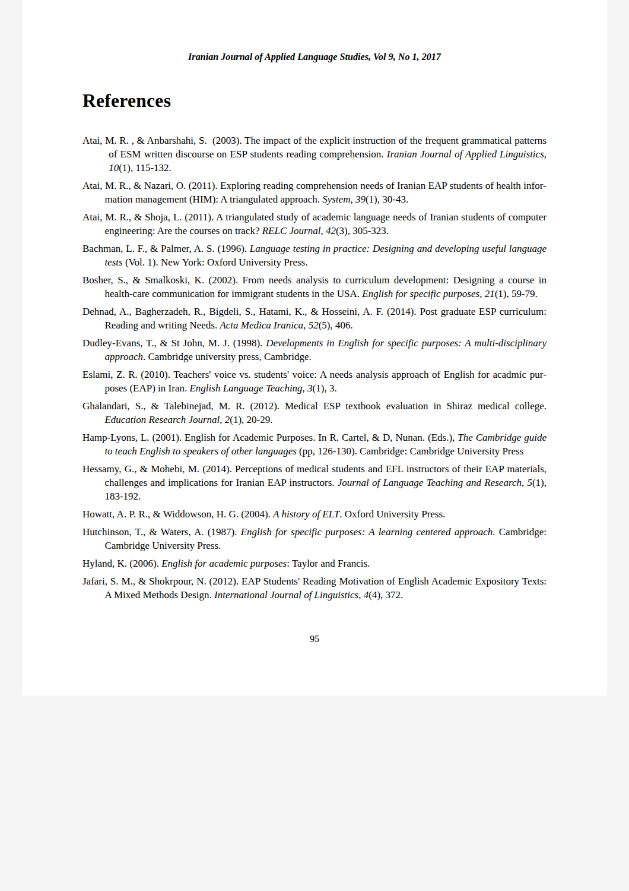Iranian Journal of Applied Language Studies, Vol 9, No 1, 2017
References
Atai, M. R. , & Anbarshahi, S. (2003). The impact of the explicit instruction of the frequent grammatical patterns of ESM written discourse on ESP students reading comprehension. Iranian Journal of Applied Linguistics, 10(1), 115-132.
Atai, M. R., & Nazari, O. (2011). Exploring reading comprehension needs of Iranian EAP students of health information management (HIM): A triangulated approach. System, 39(1), 30-43.
Atai, M. R., & Shoja, L. (2011). A triangulated study of academic language needs of Iranian students of computer engineering: Are the courses on track? RELC Journal, 42(3), 305-323.
Bachman, L. F., & Palmer, A. S. (1996). Language testing in practice: Designing and developing useful language tests (Vol. 1). New York: Oxford University Press.
Bosher, S., & Smalkoski, K. (2002). From needs analysis to curriculum development: Designing a course in health-care communication for immigrant students in the USA. English for specific purposes, 21(1), 59-79.
Dehnad, A., Bagherzadeh, R., Bigdeli, S., Hatami, K., & Hosseini, A. F. (2014). Post graduate ESP curriculum: Reading and writing Needs. Acta Medica Iranica, 52(5), 406.
Dudley-Evans, T., & St John, M. J. (1998). Developments in English for specific purposes: A multi-disciplinary approach. Cambridge university press, Cambridge.
Eslami, Z. R. (2010). Teachers' voice vs. students' voice: A needs analysis approach of English for acadmic purposes (EAP) in Iran. English Language Teaching, 3(1), 3.
Ghalandari, S., & Talebinejad, M. R. (2012). Medical ESP textbook evaluation in Shiraz medical college. Education Research Journal, 2(1), 20-29.
Hamp-Lyons, L. (2001). English for Academic Purposes. In R. Cartel, & D, Nunan. (Eds.), The Cambridge guide to teach English to speakers of other languages (pp, 126-130). Cambridge: Cambridge University Press
Hessamy, G., & Mohebi, M. (2014). Perceptions of medical students and EFL instructors of their EAP materials, challenges and implications for Iranian EAP instructors. Journal of Language Teaching and Research, 5(1), 183-192.
Howatt, A. P. R., & Widdowson, H. G. (2004). A history of ELT. Oxford University Press.
Hutchinson, T., & Waters, A. (1987). English for specific purposes: A learning centered approach. Cambridge: Cambridge University Press.
Hyland, K. (2006). English for academic purposes: Taylor and Francis.
Jafari, S. M., & Shokrpour, N. (2012). EAP Students' Reading Motivation of English Academic Expository Texts: A Mixed Methods Design. International Journal of Linguistics, 4(4), 372.
95